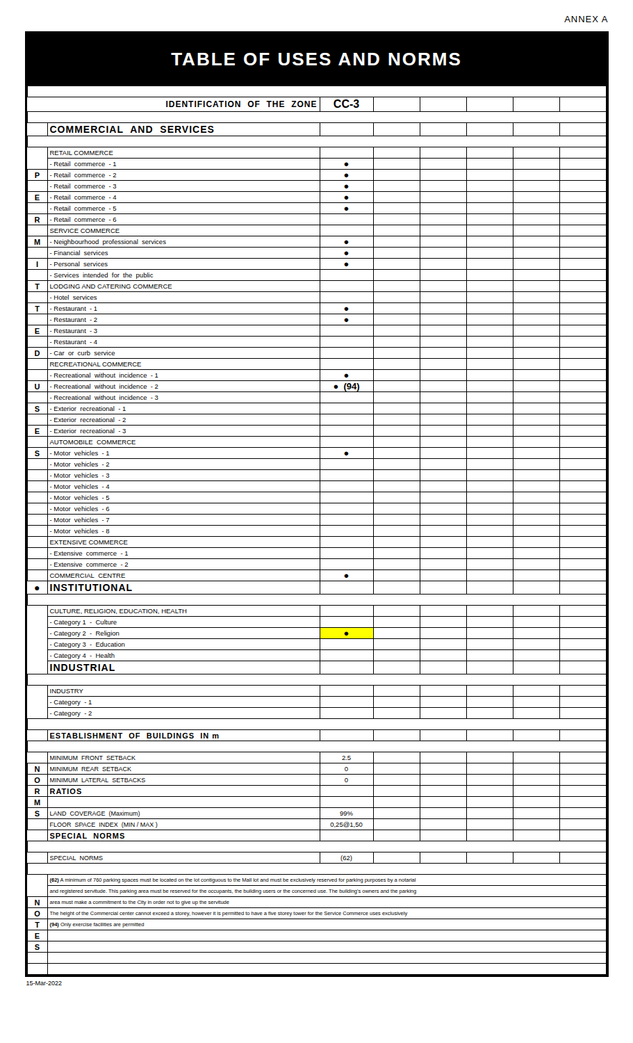ANNEX A
TABLE OF USES AND NORMS
| | IDENTIFICATION OF THE ZONE | CC-3 | | | | | |
| | COMMERCIAL AND SERVICES | | | | | | |
| | RETAIL COMMERCE | | | | | | |
| | - Retail commerce - 1 | ● | | | | | |
| P | - Retail commerce - 2 | ● | | | | | |
| | - Retail commerce - 3 | ● | | | | | |
| E | - Retail commerce - 4 | ● | | | | | |
| | - Retail commerce - 5 | ● | | | | | |
| R | - Retail commerce - 6 | | | | | | |
| | SERVICE COMMERCE | | | | | | |
| M | - Neighbourhood professional services | ● | | | | | |
| | - Financial services | ● | | | | | |
| I | - Personal services | ● | | | | | |
| | - Services intended for the public | | | | | | |
| T | LODGING AND CATERING COMMERCE | | | | | | |
| | - Hotel services | | | | | | |
| T | - Restaurant - 1 | ● | | | | | |
| | - Restaurant - 2 | ● | | | | | |
| E | - Restaurant - 3 | | | | | | |
| | - Restaurant - 4 | | | | | | |
| D | - Car or curb service | | | | | | |
| | RECREATIONAL COMMERCE | | | | | | |
| | - Recreational without incidence - 1 | ● | | | | | |
| U | - Recreational without incidence - 2 | ● (94) | | | | | |
| | - Recreational without incidence - 3 | | | | | | |
| S | - Exterior recreational - 1 | | | | | | |
| | - Exterior recreational - 2 | | | | | | |
| E | - Exterior recreational - 3 | | | | | | |
| | AUTOMOBILE COMMERCE | | | | | | |
| S | - Motor vehicles - 1 | ● | | | | | |
| | - Motor vehicles - 2 | | | | | | |
| | - Motor vehicles - 3 | | | | | | |
| | - Motor vehicles - 4 | | | | | | |
| | - Motor vehicles - 5 | | | | | | |
| | - Motor vehicles - 6 | | | | | | |
| | - Motor vehicles - 7 | | | | | | |
| | - Motor vehicles - 8 | | | | | | |
| | EXTENSIVE COMMERCE | | | | | | |
| | - Extensive commerce - 1 | | | | | | |
| | - Extensive commerce - 2 | | | | | | |
| | COMMERCIAL CENTRE | ● | | | | | |
| ● | INSTITUTIONAL | | | | | | |
| | CULTURE, RELIGION, EDUCATION, HEALTH | | | | | | |
| | - Category 1 - Culture | | | | | | |
| | - Category 2 - Religion | ● | | | | | |
| | - Category 3 - Education | | | | | | |
| | - Category 4 - Health | | | | | | |
| | INDUSTRIAL | | | | | | |
| | INDUSTRY | | | | | | |
| | - Category - 1 | | | | | | |
| | - Category - 2 | | | | | | |
| | ESTABLISHMENT OF BUILDINGS IN m | | | | | | |
| | MINIMUM FRONT SETBACK | 2.5 | | | | | |
| N | MINIMUM REAR SETBACK | 0 | | | | | |
| O | MINIMUM LATERAL SETBACKS | 0 | | | | | |
| R | RATIOS | | | | | | |
| M | | | | | | | |
| S | LAND COVERAGE (Maximum) | 99% | | | | | |
| | FLOOR SPACE INDEX (MIN / MAX ) | 0,25@1,50 | | | | | |
| | SPECIAL NORMS | | | | | | |
| | SPECIAL NORMS | (62) | | | | | |
| | (62) A minimum of 760 parking spaces must be located on the lot contiguous to the Mall lot and must be exclusively reserved for parking purposes by a notarial |
| | and registered servitude. This parking area must be reserved for the occupants, the building users or the concerned use. The building's owners and the parking |
| N | area must make a commitment to the City in order not to give up the servitude |
| O | The height of the Commercial center cannot exceed a storey, however it is permitted to have a five storey tower for the Service Commerce uses exclusively |
| T | (94) Only exercise facilities are permitted |
| E | |
| S | |
15-Mar-2022